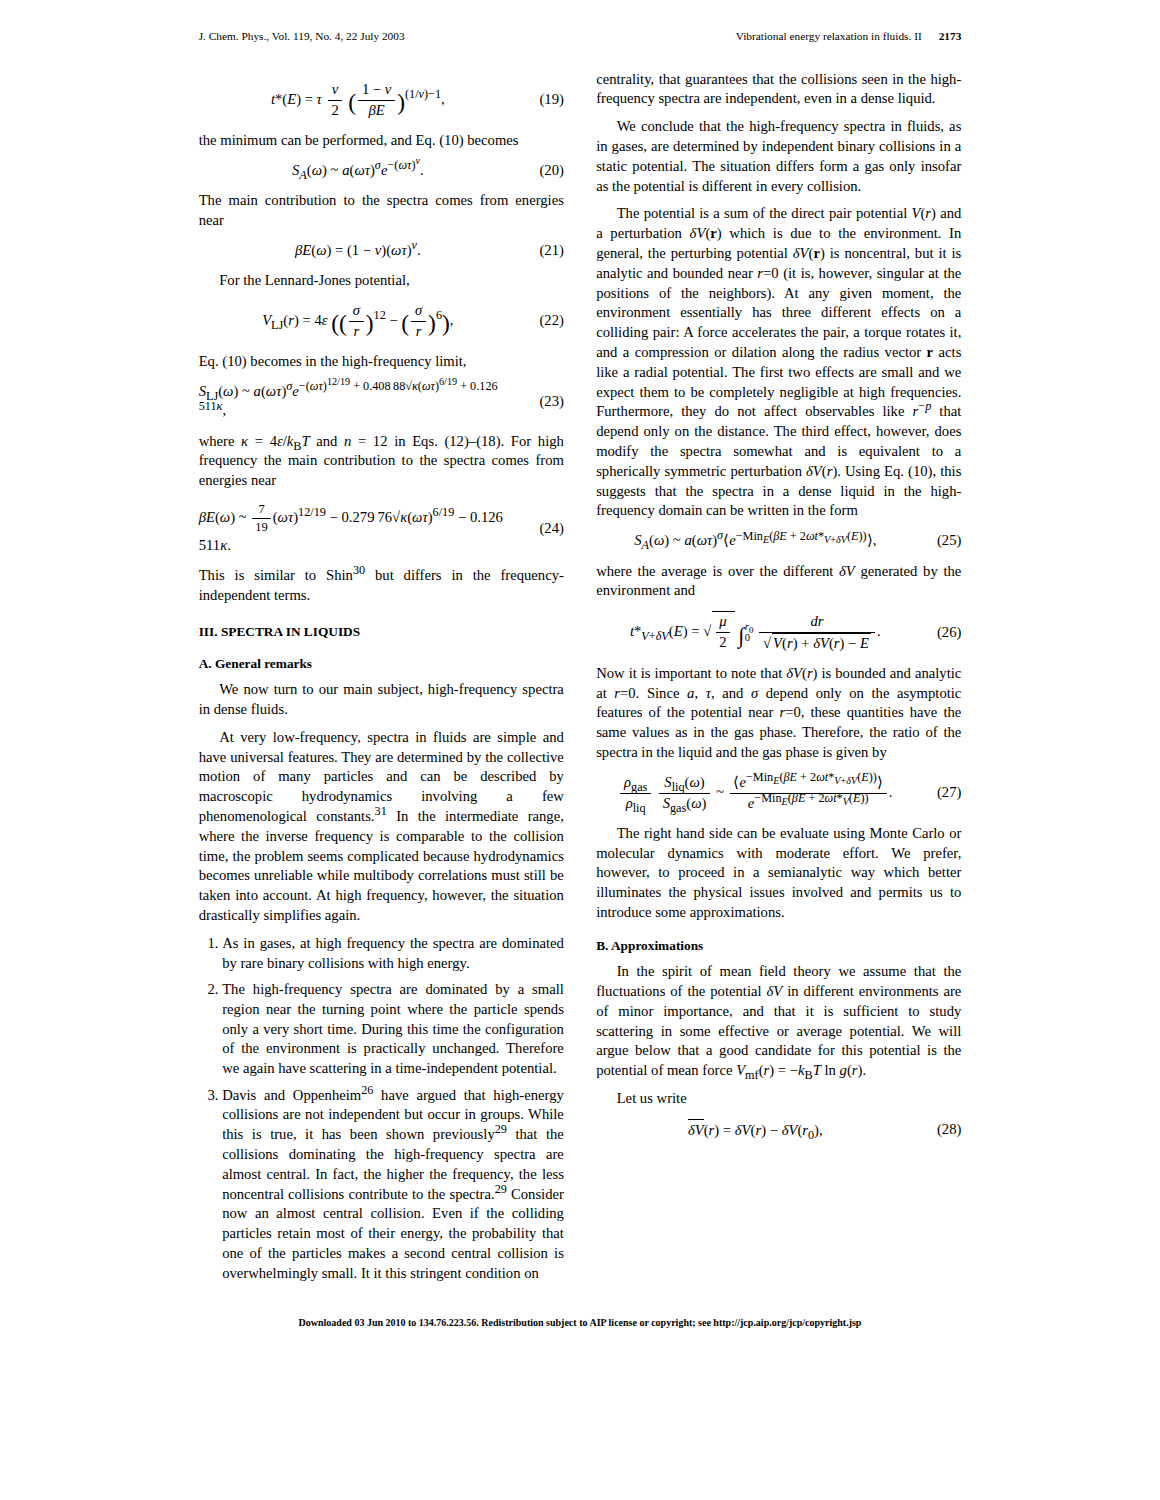J. Chem. Phys., Vol. 119, No. 4, 22 July 2003
Vibrational energy relaxation in fluids. II2173
t*(E) = τ ν 2 (1 − ν βE)(1/ν)−1,
(19)
the minimum can be performed, and Eq. (10) becomes
SA(ω) ~ a(ωτ)σe−(ωτ)ν.
(20)
The main contribution to the spectra comes from energies near
βE(ω) = (1 − ν)(ωτ)ν.
(21)
For the Lennard-Jones potential,
VLJ(r) = 4ε ((σr)12 − (σr)6),
(22)
Eq. (10) becomes in the high-frequency limit,
SLJ(ω) ~ a(ωτ)σe−(ωτ)12/19 + 0.408 88√κ(ωτ)6/19 + 0.126 511κ,
(23)
where κ = 4ε/kBT and n = 12 in Eqs. (12)–(18). For high frequency the main contribution to the spectra comes from energies near
βE(ω) ~ 719(ωτ)12/19 − 0.279 76√κ(ωτ)6/19 − 0.126 511κ.
(24)
This is similar to Shin30 but differs in the frequency-independent terms.
III. SPECTRA IN LIQUIDS
A. General remarks
We now turn to our main subject, high-frequency spectra in dense fluids.
At very low-frequency, spectra in fluids are simple and have universal features. They are determined by the collective motion of many particles and can be described by macroscopic hydrodynamics involving a few phenomenological constants.31 In the intermediate range, where the inverse frequency is comparable to the collision time, the problem seems complicated because hydrodynamics becomes unreliable while multibody correlations must still be taken into account. At high frequency, however, the situation drastically simplifies again.
As in gases, at high frequency the spectra are dominated by rare binary collisions with high energy.
The high-frequency spectra are dominated by a small region near the turning point where the particle spends only a very short time. During this time the configuration of the environment is practically unchanged. Therefore we again have scattering in a time-independent potential.
Davis and Oppenheim26 have argued that high-energy collisions are not independent but occur in groups. While this is true, it has been shown previously29 that the collisions dominating the high-frequency spectra are almost central. In fact, the higher the frequency, the less noncentral collisions contribute to the spectra.29 Consider now an almost central collision. Even if the colliding particles retain most of their energy, the probability that one of the particles makes a second central collision is overwhelmingly small. It it this stringent condition on
centrality, that guarantees that the collisions seen in the high-frequency spectra are independent, even in a dense liquid.
We conclude that the high-frequency spectra in fluids, as in gases, are determined by independent binary collisions in a static potential. The situation differs form a gas only insofar as the potential is different in every collision.
The potential is a sum of the direct pair potential V(r) and a perturbation δV(r) which is due to the environment. In general, the perturbing potential δV(r) is noncentral, but it is analytic and bounded near r=0 (it is, however, singular at the positions of the neighbors). At any given moment, the environment essentially has three different effects on a colliding pair: A force accelerates the pair, a torque rotates it, and a compression or dilation along the radius vector r acts like a radial potential. The first two effects are small and we expect them to be completely negligible at high frequencies. Furthermore, they do not affect observables like r−p that depend only on the distance. The third effect, however, does modify the spectra somewhat and is equivalent to a spherically symmetric perturbation δV(r). Using Eq. (10), this suggests that the spectra in a dense liquid in the high-frequency domain can be written in the form
SA(ω) ~ a(ωτ)σ⟨e−MinE(βE + 2ωt*V+δV(E))⟩,
(25)
where the average is over the different δV generated by the environment and
t*V+δV(E) = √μ 2 ∫r00 dr√V(r) + δV(r) − E.
(26)
Now it is important to note that δV(r) is bounded and analytic at r=0. Since a, τ, and σ depend only on the asymptotic features of the potential near r=0, these quantities have the same values as in the gas phase. Therefore, the ratio of the spectra in the liquid and the gas phase is given by
ρgas ρliq Sliq(ω) Sgas(ω) ~ ⟨e−MinE(βE + 2ωt*V+δV(E))⟩e−MinE(βE + 2ωt*V(E)).
(27)
The right hand side can be evaluate using Monte Carlo or molecular dynamics with moderate effort. We prefer, however, to proceed in a semianalytic way which better illuminates the physical issues involved and permits us to introduce some approximations.
B. Approximations
In the spirit of mean field theory we assume that the fluctuations of the potential δV in different environments are of minor importance, and that it is sufficient to study scattering in some effective or average potential. We will argue below that a good candidate for this potential is the potential of mean force Vmf(r) = −kBT ln g(r).
Let us write
δV(r) = δV(r) − δV(r0),
(28)
Downloaded 03 Jun 2010 to 134.76.223.56. Redistribution subject to AIP license or copyright; see http://jcp.aip.org/jcp/copyright.jsp